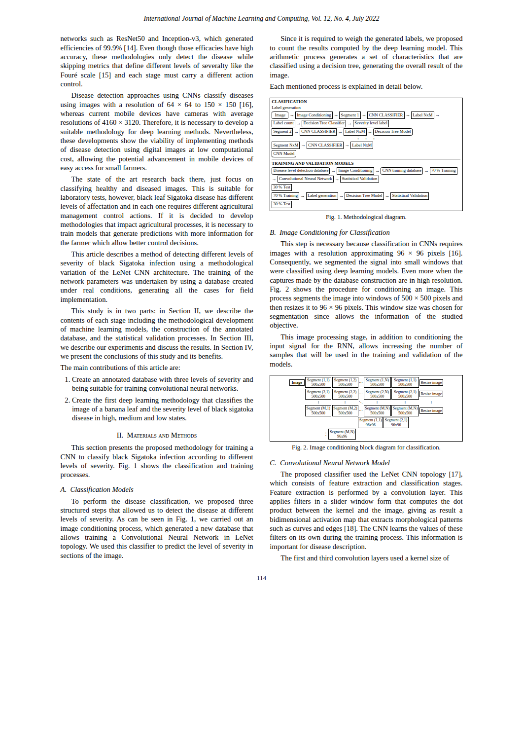International Journal of Machine Learning and Computing, Vol. 12, No. 4, July 2022
networks such as ResNet50 and Inception-v3, which generated efficiencies of 99.9% [14]. Even though those efficacies have high accuracy, these methodologies only detect the disease while skipping metrics that define different levels of severalty like the Fouré scale [15] and each stage must carry a different action control.
Disease detection approaches using CNNs classify diseases using images with a resolution of 64 × 64 to 150 × 150 [16], whereas current mobile devices have cameras with average resolutions of 4160 × 3120. Therefore, it is necessary to develop a suitable methodology for deep learning methods. Nevertheless, these developments show the viability of implementing methods of disease detection using digital images at low computational cost, allowing the potential advancement in mobile devices of easy access for small farmers.
The state of the art research back there, just focus on classifying healthy and diseased images. This is suitable for laboratory tests, however, black leaf Sigatoka disease has different levels of affectation and in each one requires different agricultural management control actions. If it is decided to develop methodologies that impact agricultural processes, it is necessary to train models that generate predictions with more information for the farmer which allow better control decisions.
This article describes a method of detecting different levels of severity of black Sigatoka infection using a methodological variation of the LeNet CNN architecture. The training of the network parameters was undertaken by using a database created under real conditions, generating all the cases for field implementation.
This study is in two parts: in Section II, we describe the contents of each stage including the methodological development of machine learning models, the construction of the annotated database, and the statistical validation processes. In Section III, we describe our experiments and discuss the results. In Section IV, we present the conclusions of this study and its benefits.
The main contributions of this article are:
Create an annotated database with three levels of severity and being suitable for training convolutional neural networks.
Create the first deep learning methodology that classifies the image of a banana leaf and the severity level of black sigatoka disease in high, medium and low states.
II. Materials and Methods
This section presents the proposed methodology for training a CNN to classify black Sigatoka infection according to different levels of severity. Fig. 1 shows the classification and training processes.
A. Classification Models
To perform the disease classification, we proposed three structured steps that allowed us to detect the disease at different levels of severity. As can be seen in Fig. 1, we carried out an image conditioning process, which generated a new database that allows training a Convolutional Neural Network in LeNet topology. We used this classifier to predict the level of severity in sections of the image.
Since it is required to weigh the generated labels, we proposed to count the results computed by the deep learning model. This arithmetic process generates a set of characteristics that are classified using a decision tree, generating the overall result of the image.
Each mentioned process is explained in detail below.
CLASIFICATION
Label generation
Image → Image Conditioning → Segment 1 → CNN CLASSIFIER → Label NxM → Label count → Decision Tree Classifier → Severity level label
Segment 2 → CNN CLASSIFIER → Label NxM → Decision Tree Model
⋮ ⋮ ⋮
Segment NxM → CNN CLASSIFIER → Label NxM
CNN Model
TRAINING AND VALIDATION MODELS
Disease level detection database → Image Conditioning → CNN training database → 70 % Training → Convolutional Neural Network → Statistical Validation
30 % Test
70 % Training → Label generation → Decision Tree Model → Statistical Validation
30 % Test
Fig. 1. Methodological diagram.
B. Image Conditioning for Classification
This step is necessary because classification in CNNs requires images with a resolution approximating 96 × 96 pixels [16]. Consequently, we segmented the signal into small windows that were classified using deep learning models. Even more when the captures made by the database construction are in high resolution. Fig. 2 shows the procedure for conditioning an image. This process segments the image into windows of 500 × 500 pixels and then resizes it to 96 × 96 pixels. This window size was chosen for segmentation since allows the information of the studied objective.
This image processing stage, in addition to conditioning the input signal for the RNN, allows increasing the number of samples that will be used in the training and validation of the models.
Image
Segment (1,1)
500x500
Segment (1,2)
500x500
⋯
Segment (1,N)
500x500
Segment (1,1)
500x500
Resize image
Segment (2,1)
500x500
Segment (2,2)
500x500
⋯
Segment (2,N)
500x500
Segment (2,1)
500x500
Resize image
⋮
⋮
⋱
⋮
⋮
⋮
Segment (M,1)
500x500
Segment (M,2)
500x500
⋯
Segment (M,N)
500x500
Segment (M,N)
500x500
Resize image
Segment (1,1)
96x96
Segment (2,1)
96x96
⋮
Segment (M,N)
96x96
Fig. 2. Image conditioning block diagram for classification.
C. Convolutional Neural Network Model
The proposed classifier used the LeNet CNN topology [17], which consists of feature extraction and classification stages. Feature extraction is performed by a convolution layer. This applies filters in a slider window form that computes the dot product between the kernel and the image, giving as result a bidimensional activation map that extracts morphological patterns such as curves and edges [18]. The CNN learns the values of these filters on its own during the training process. This information is important for disease description.
The first and third convolution layers used a kernel size of
114